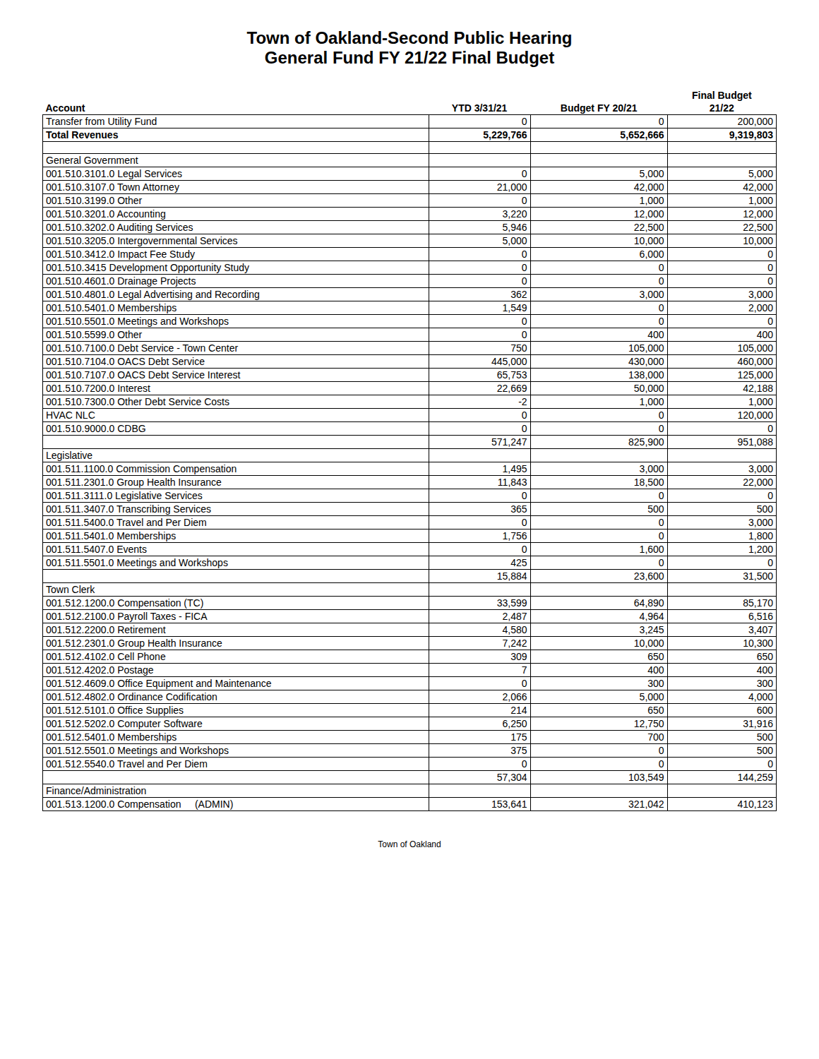Town of Oakland-Second Public Hearing
General Fund FY 21/22 Final Budget
| | | | Final Budget |
| --- | --- | --- | --- |
| Account | YTD 3/31/21 | Budget FY 20/21 | 21/22 |
| Transfer from Utility Fund | 0 | 0 | 200,000 |
| Total Revenues | 5,229,766 | 5,652,666 | 9,319,803 |
| General Government | | | |
| 001.510.3101.0 Legal Services | 0 | 5,000 | 5,000 |
| 001.510.3107.0 Town Attorney | 21,000 | 42,000 | 42,000 |
| 001.510.3199.0 Other | 0 | 1,000 | 1,000 |
| 001.510.3201.0 Accounting | 3,220 | 12,000 | 12,000 |
| 001.510.3202.0 Auditing Services | 5,946 | 22,500 | 22,500 |
| 001.510.3205.0 Intergovernmental Services | 5,000 | 10,000 | 10,000 |
| 001.510.3412.0 Impact Fee Study | 0 | 6,000 | 0 |
| 001.510.3415 Development Opportunity Study | 0 | 0 | 0 |
| 001.510.4601.0 Drainage Projects | 0 | 0 | 0 |
| 001.510.4801.0 Legal Advertising and Recording | 362 | 3,000 | 3,000 |
| 001.510.5401.0 Memberships | 1,549 | 0 | 2,000 |
| 001.510.5501.0 Meetings and Workshops | 0 | 0 | 0 |
| 001.510.5599.0 Other | 0 | 400 | 400 |
| 001.510.7100.0 Debt Service - Town Center | 750 | 105,000 | 105,000 |
| 001.510.7104.0 OACS Debt Service | 445,000 | 430,000 | 460,000 |
| 001.510.7107.0 OACS Debt Service Interest | 65,753 | 138,000 | 125,000 |
| 001.510.7200.0 Interest | 22,669 | 50,000 | 42,188 |
| 001.510.7300.0 Other Debt Service Costs | -2 | 1,000 | 1,000 |
| HVAC NLC | 0 | 0 | 120,000 |
| 001.510.9000.0 CDBG | 0 | 0 | 0 |
| | 571,247 | 825,900 | 951,088 |
| Legislative | | | |
| 001.511.1100.0 Commission Compensation | 1,495 | 3,000 | 3,000 |
| 001.511.2301.0 Group Health Insurance | 11,843 | 18,500 | 22,000 |
| 001.511.3111.0 Legislative Services | 0 | 0 | 0 |
| 001.511.3407.0 Transcribing Services | 365 | 500 | 500 |
| 001.511.5400.0 Travel and Per Diem | 0 | 0 | 3,000 |
| 001.511.5401.0 Memberships | 1,756 | 0 | 1,800 |
| 001.511.5407.0 Events | 0 | 1,600 | 1,200 |
| 001.511.5501.0 Meetings and Workshops | 425 | 0 | 0 |
| | 15,884 | 23,600 | 31,500 |
| Town Clerk | | | |
| 001.512.1200.0 Compensation (TC) | 33,599 | 64,890 | 85,170 |
| 001.512.2100.0 Payroll Taxes - FICA | 2,487 | 4,964 | 6,516 |
| 001.512.2200.0 Retirement | 4,580 | 3,245 | 3,407 |
| 001.512.2301.0 Group Health Insurance | 7,242 | 10,000 | 10,300 |
| 001.512.4102.0 Cell Phone | 309 | 650 | 650 |
| 001.512.4202.0 Postage | 7 | 400 | 400 |
| 001.512.4609.0 Office Equipment and Maintenance | 0 | 300 | 300 |
| 001.512.4802.0 Ordinance Codification | 2,066 | 5,000 | 4,000 |
| 001.512.5101.0 Office Supplies | 214 | 650 | 600 |
| 001.512.5202.0 Computer Software | 6,250 | 12,750 | 31,916 |
| 001.512.5401.0 Memberships | 175 | 700 | 500 |
| 001.512.5501.0 Meetings and Workshops | 375 | 0 | 500 |
| 001.512.5540.0 Travel and Per Diem | 0 | 0 | 0 |
| | 57,304 | 103,549 | 144,259 |
| Finance/Administration | | | |
| 001.513.1200.0 Compensation (ADMIN) | 153,641 | 321,042 | 410,123 |
Town of Oakland